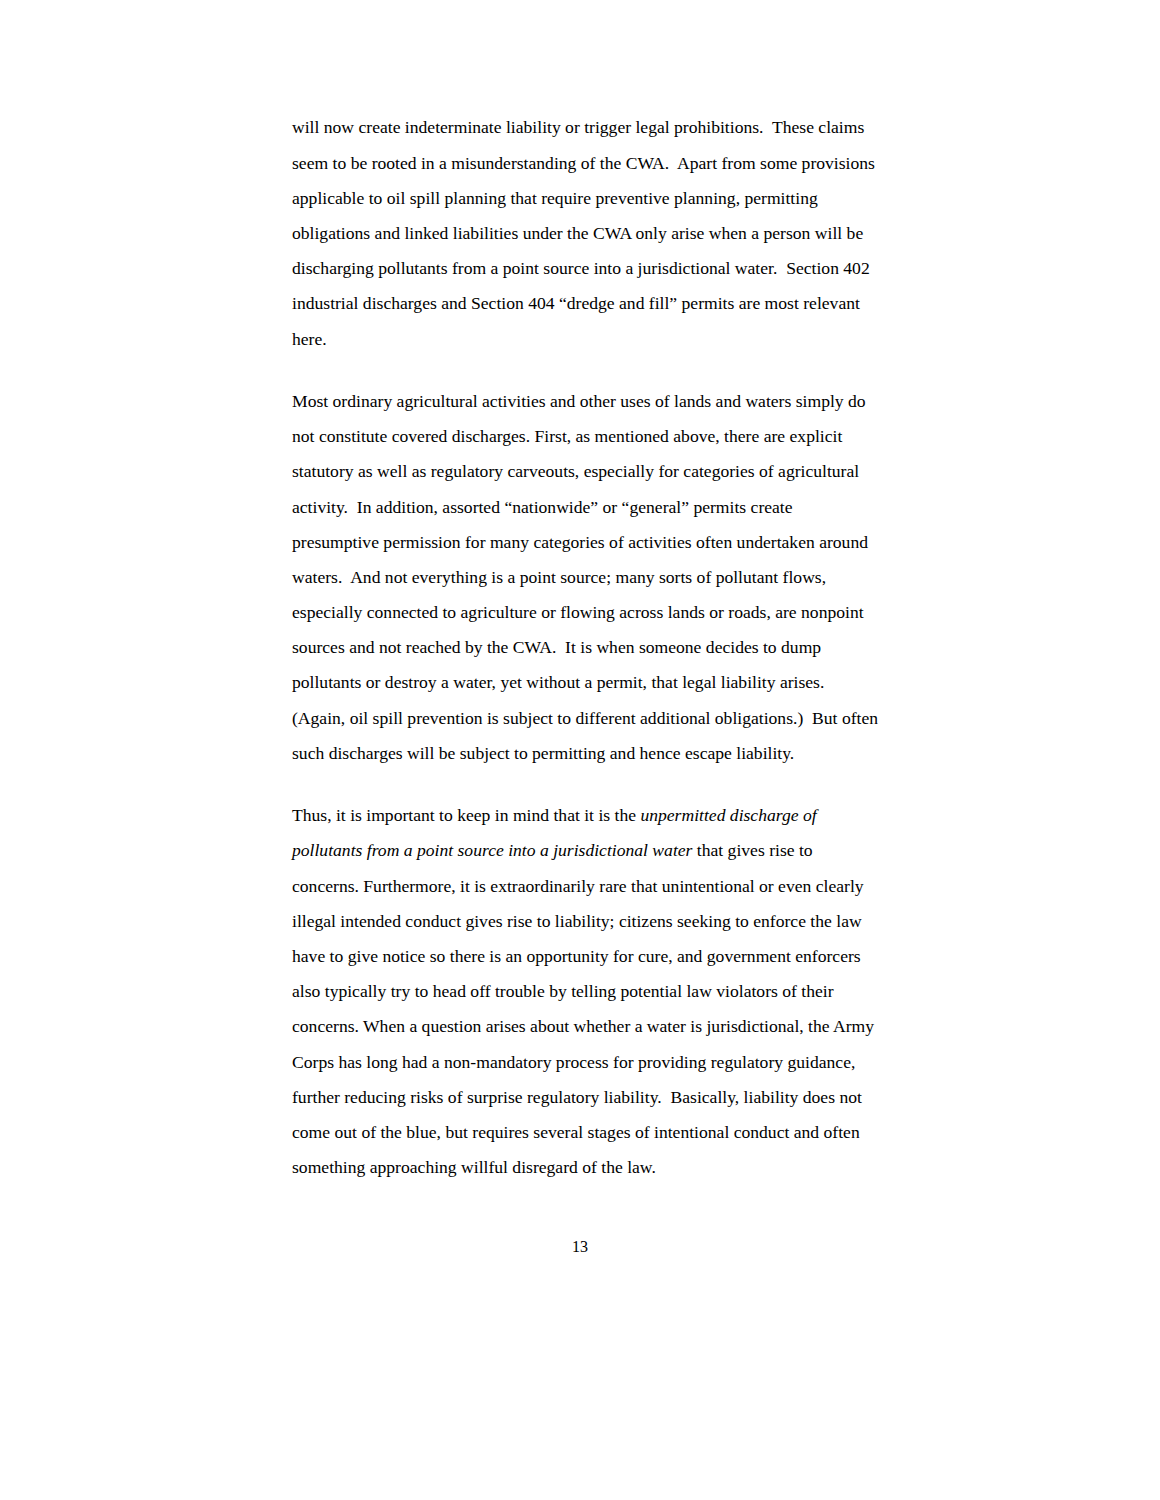will now create indeterminate liability or trigger legal prohibitions. These claims seem to be rooted in a misunderstanding of the CWA. Apart from some provisions applicable to oil spill planning that require preventive planning, permitting obligations and linked liabilities under the CWA only arise when a person will be discharging pollutants from a point source into a jurisdictional water. Section 402 industrial discharges and Section 404 “dredge and fill” permits are most relevant here.
Most ordinary agricultural activities and other uses of lands and waters simply do not constitute covered discharges. First, as mentioned above, there are explicit statutory as well as regulatory carveouts, especially for categories of agricultural activity. In addition, assorted “nationwide” or “general” permits create presumptive permission for many categories of activities often undertaken around waters. And not everything is a point source; many sorts of pollutant flows, especially connected to agriculture or flowing across lands or roads, are nonpoint sources and not reached by the CWA. It is when someone decides to dump pollutants or destroy a water, yet without a permit, that legal liability arises. (Again, oil spill prevention is subject to different additional obligations.) But often such discharges will be subject to permitting and hence escape liability.
Thus, it is important to keep in mind that it is the unpermitted discharge of pollutants from a point source into a jurisdictional water that gives rise to concerns. Furthermore, it is extraordinarily rare that unintentional or even clearly illegal intended conduct gives rise to liability; citizens seeking to enforce the law have to give notice so there is an opportunity for cure, and government enforcers also typically try to head off trouble by telling potential law violators of their concerns. When a question arises about whether a water is jurisdictional, the Army Corps has long had a non-mandatory process for providing regulatory guidance, further reducing risks of surprise regulatory liability. Basically, liability does not come out of the blue, but requires several stages of intentional conduct and often something approaching willful disregard of the law.
13